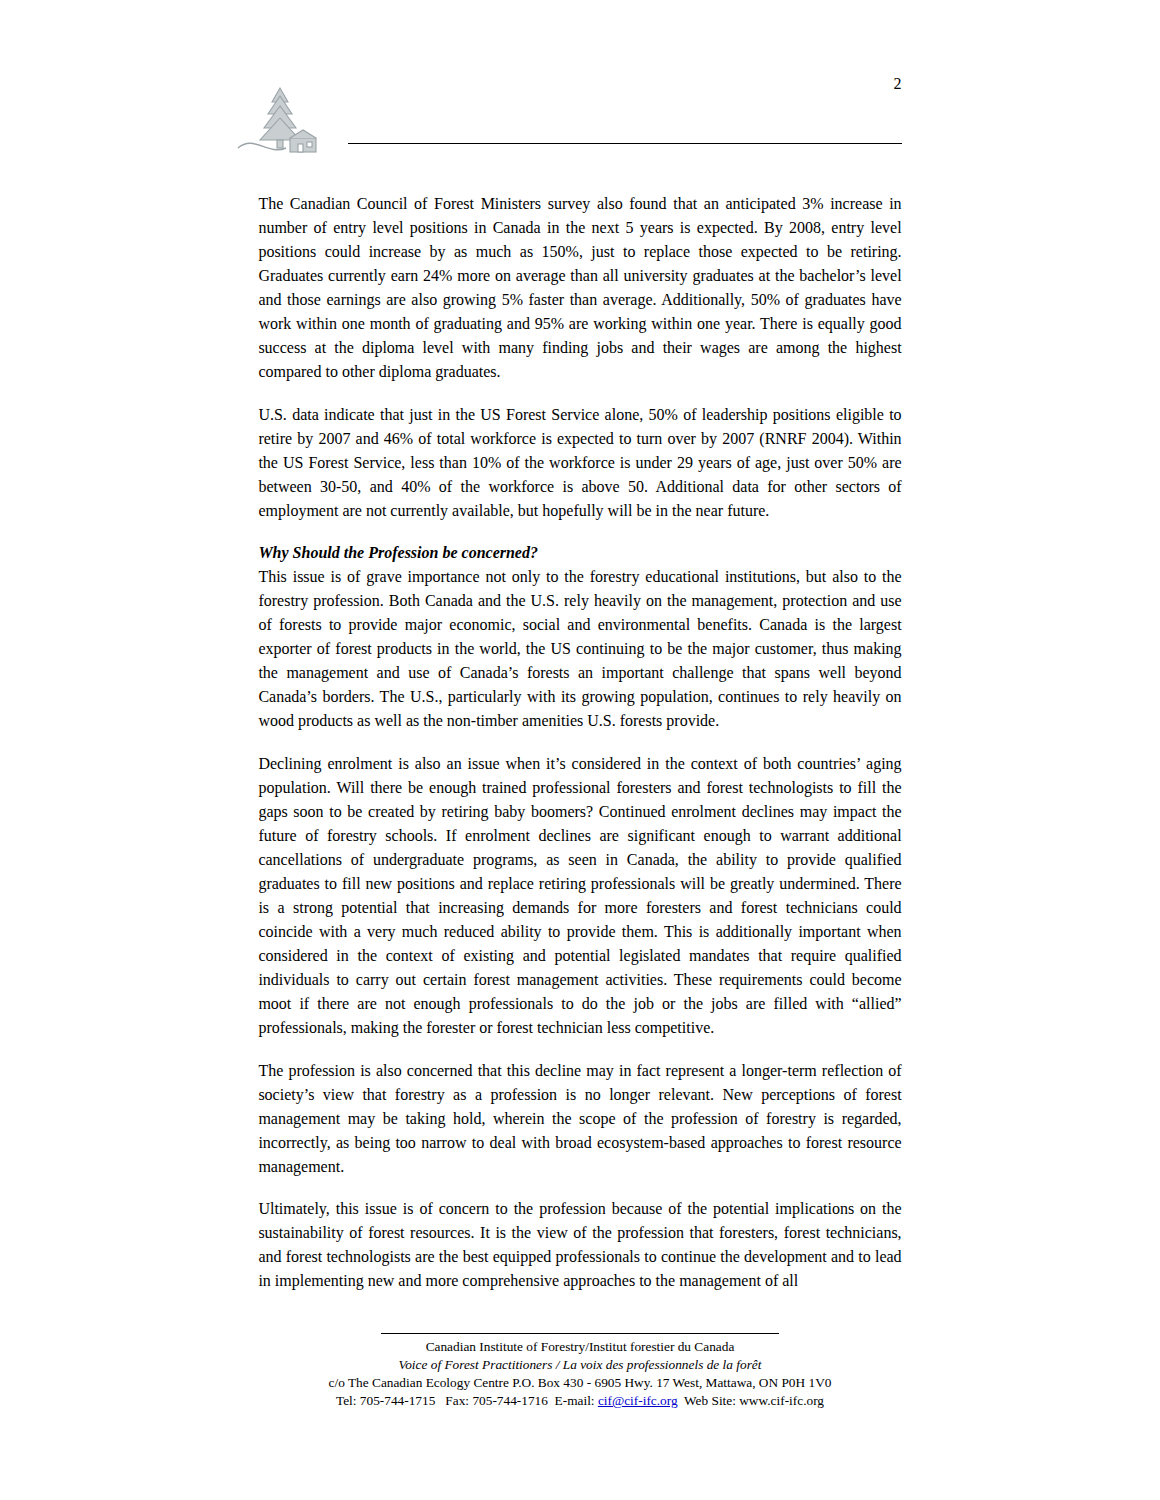2
The Canadian Council of Forest Ministers survey also found that an anticipated 3% increase in number of entry level positions in Canada in the next 5 years is expected. By 2008, entry level positions could increase by as much as 150%, just to replace those expected to be retiring. Graduates currently earn 24% more on average than all university graduates at the bachelor’s level and those earnings are also growing 5% faster than average. Additionally, 50% of graduates have work within one month of graduating and 95% are working within one year. There is equally good success at the diploma level with many finding jobs and their wages are among the highest compared to other diploma graduates.
U.S. data indicate that just in the US Forest Service alone, 50% of leadership positions eligible to retire by 2007 and 46% of total workforce is expected to turn over by 2007 (RNRF 2004). Within the US Forest Service, less than 10% of the workforce is under 29 years of age, just over 50% are between 30-50, and 40% of the workforce is above 50. Additional data for other sectors of employment are not currently available, but hopefully will be in the near future.
Why Should the Profession be concerned?
This issue is of grave importance not only to the forestry educational institutions, but also to the forestry profession. Both Canada and the U.S. rely heavily on the management, protection and use of forests to provide major economic, social and environmental benefits. Canada is the largest exporter of forest products in the world, the US continuing to be the major customer, thus making the management and use of Canada’s forests an important challenge that spans well beyond Canada’s borders. The U.S., particularly with its growing population, continues to rely heavily on wood products as well as the non-timber amenities U.S. forests provide.
Declining enrolment is also an issue when it’s considered in the context of both countries’ aging population. Will there be enough trained professional foresters and forest technologists to fill the gaps soon to be created by retiring baby boomers? Continued enrolment declines may impact the future of forestry schools. If enrolment declines are significant enough to warrant additional cancellations of undergraduate programs, as seen in Canada, the ability to provide qualified graduates to fill new positions and replace retiring professionals will be greatly undermined. There is a strong potential that increasing demands for more foresters and forest technicians could coincide with a very much reduced ability to provide them. This is additionally important when considered in the context of existing and potential legislated mandates that require qualified individuals to carry out certain forest management activities. These requirements could become moot if there are not enough professionals to do the job or the jobs are filled with “allied” professionals, making the forester or forest technician less competitive.
The profession is also concerned that this decline may in fact represent a longer-term reflection of society’s view that forestry as a profession is no longer relevant. New perceptions of forest management may be taking hold, wherein the scope of the profession of forestry is regarded, incorrectly, as being too narrow to deal with broad ecosystem-based approaches to forest resource management.
Ultimately, this issue is of concern to the profession because of the potential implications on the sustainability of forest resources. It is the view of the profession that foresters, forest technicians, and forest technologists are the best equipped professionals to continue the development and to lead in implementing new and more comprehensive approaches to the management of all
Canadian Institute of Forestry/Institut forestier du Canada
Voice of Forest Practitioners / La voix des professionnels de la forêt
c/o The Canadian Ecology Centre P.O. Box 430 - 6905 Hwy. 17 West, Mattawa, ON P0H 1V0
Tel: 705-744-1715 Fax: 705-744-1716 E-mail: cif@cif-ifc.org Web Site: www.cif-ifc.org